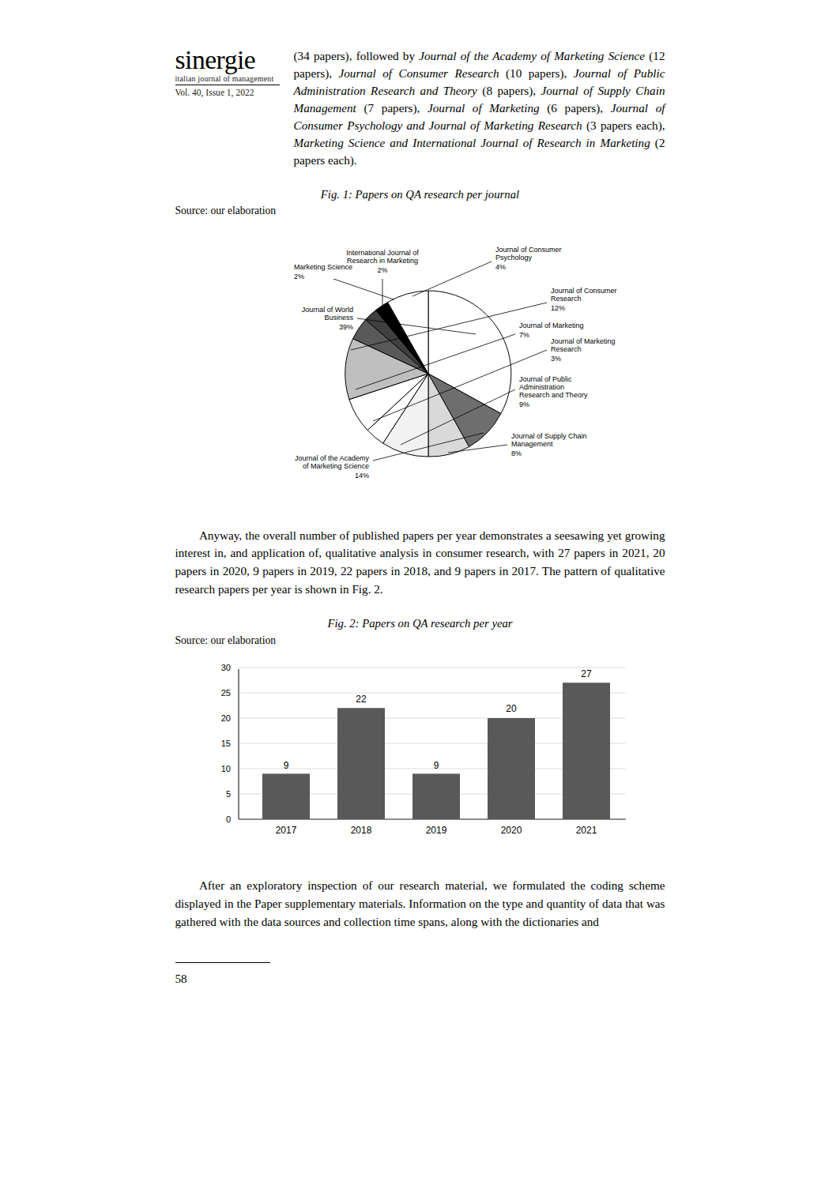sinergie
italian journal of management
Vol. 40, Issue 1, 2022
(34 papers), followed by Journal of the Academy of Marketing Science (12 papers), Journal of Consumer Research (10 papers), Journal of Public Administration Research and Theory (8 papers), Journal of Supply Chain Management (7 papers), Journal of Marketing (6 papers), Journal of Consumer Psychology and Journal of Marketing Research (3 papers each), Marketing Science and International Journal of Research in Marketing (2 papers each).
Fig. 1: Papers on QA research per journal
Source: our elaboration
International Journal of Research in Marketing 2% Marketing Science 2% Journal of Consumer Psychology 4% Journal of Consumer Research 12% Journal of Marketing 7% Journal of Marketing Research 3% Journal of Public Administration Research and Theory 9% Journal of Supply Chain Management 8% Journal of the Academy of Marketing Science 14% Journal of World Business 39%
Anyway, the overall number of published papers per year demonstrates a seesawing yet growing interest in, and application of, qualitative analysis in consumer research, with 27 papers in 2021, 20 papers in 2020, 9 papers in 2019, 22 papers in 2018, and 9 papers in 2017. The pattern of qualitative research papers per year is shown in Fig. 2.
Fig. 2: Papers on QA research per year
Source: our elaboration
0 5 10 15 20 25 30 9 2017 22 2018 9 2019 20 2020 27 2021
After an exploratory inspection of our research material, we formulated the coding scheme displayed in the Paper supplementary materials. Information on the type and quantity of data that was gathered with the data sources and collection time spans, along with the dictionaries and
58